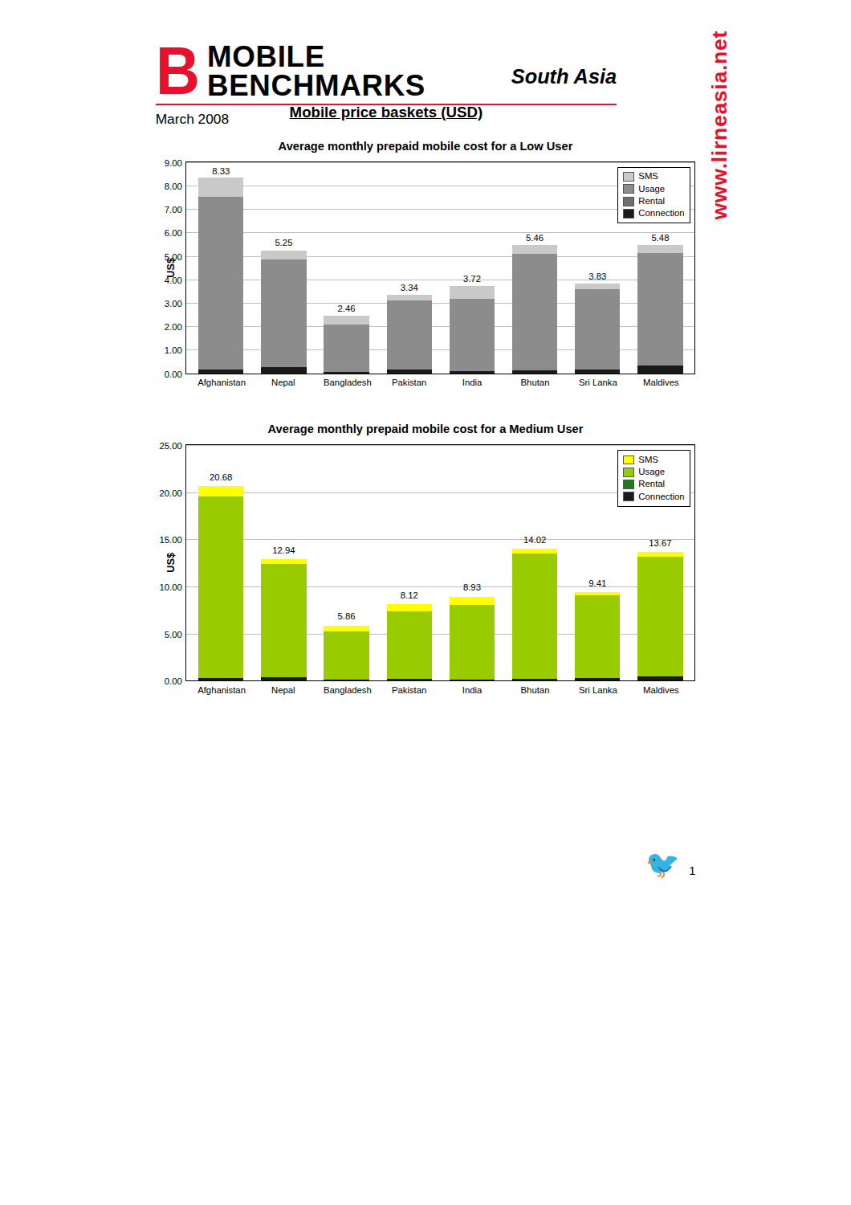www.lirneasia.net
B
MOBILE BENCHMARKS
South Asia
March 2008
Mobile price baskets (USD)
Average monthly prepaid mobile cost for a Low User
US$
9.00
8.00
7.00
6.00
5.00
4.00
3.00
2.00
1.00
0.00
SMS
Usage
Rental
Connection
8.33
5.25
2.46
3.34
3.72
5.46
3.83
5.48
Afghanistan
Nepal
Bangladesh
Pakistan
India
Bhutan
Sri Lanka
Maldives
Average monthly prepaid mobile cost for a Medium User
US$
25.00
20.00
15.00
10.00
5.00
0.00
SMS
Usage
Rental
Connection
20.68
12.94
5.86
8.12
8.93
14.02
9.41
13.67
Afghanistan
Nepal
Bangladesh
Pakistan
India
Bhutan
Sri Lanka
Maldives
🐦
1